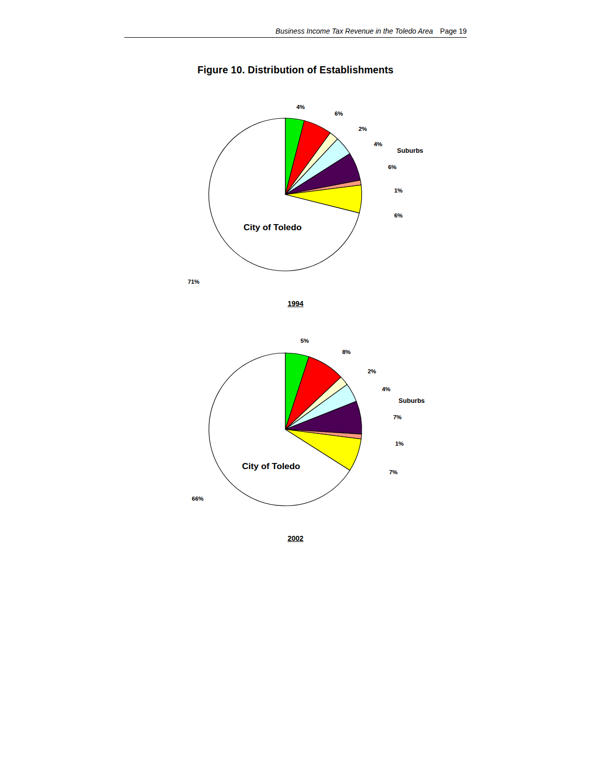Business Income Tax Revenue in the Toledo Area Page 19
Figure 10. Distribution of Establishments
4% 6% 2% 4% 6% 1% 6% Suburbs City of Toledo 71%
1994
5% 8% 2% 4% 7% 1% 7% Suburbs City of Toledo 66%
2002